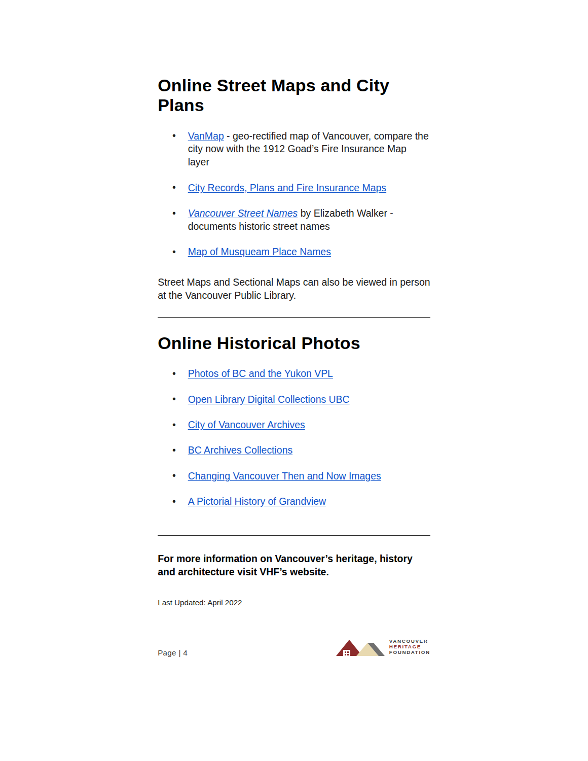Online Street Maps and City Plans
VanMap - geo-rectified map of Vancouver, compare the city now with the 1912 Goad’s Fire Insurance Map layer
City Records, Plans and Fire Insurance Maps
Vancouver Street Names by Elizabeth Walker - documents historic street names
Map of Musqueam Place Names
Street Maps and Sectional Maps can also be viewed in person at the Vancouver Public Library.
Online Historical Photos
Photos of BC and the Yukon VPL
Open Library Digital Collections UBC
City of Vancouver Archives
BC Archives Collections
Changing Vancouver Then and Now Images
A Pictorial History of Grandview
For more information on Vancouver’s heritage, history and architecture visit VHF’s website.
Last Updated: April 2022
Page | 4
VANCOUVER
HERITAGE
FOUNDATION